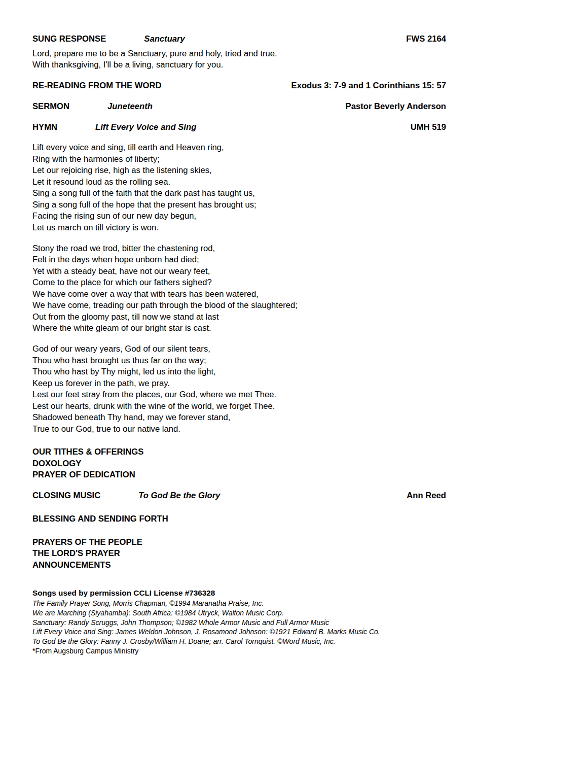Sung Response Sanctuary FWS 2164
Lord, prepare me to be a Sanctuary, pure and holy, tried and true.
With thanksgiving, I'll be a living, sanctuary for you.
Re-Reading from the Word Exodus 3: 7-9 and 1 Corinthians 15: 57
Sermon Juneteenth Pastor Beverly Anderson
Hymn Lift Every Voice and Sing UMH 519
Lift every voice and sing, till earth and Heaven ring,
Ring with the harmonies of liberty;
Let our rejoicing rise, high as the listening skies,
Let it resound loud as the rolling sea.
Sing a song full of the faith that the dark past has taught us,
Sing a song full of the hope that the present has brought us;
Facing the rising sun of our new day begun,
Let us march on till victory is won.
Stony the road we trod, bitter the chastening rod,
Felt in the days when hope unborn had died;
Yet with a steady beat, have not our weary feet,
Come to the place for which our fathers sighed?
We have come over a way that with tears has been watered,
We have come, treading our path through the blood of the slaughtered;
Out from the gloomy past, till now we stand at last
Where the white gleam of our bright star is cast.
God of our weary years, God of our silent tears,
Thou who hast brought us thus far on the way;
Thou who hast by Thy might, led us into the light,
Keep us forever in the path, we pray.
Lest our feet stray from the places, our God, where we met Thee.
Lest our hearts, drunk with the wine of the world, we forget Thee.
Shadowed beneath Thy hand, may we forever stand,
True to our God, true to our native land.
Our Tithes & Offerings
Doxology
Prayer of Dedication
Closing Music To God Be the Glory Ann Reed
Blessing and Sending Forth
Prayers of the People
The Lord's Prayer
Announcements
Songs used by permission CCLI License #736328
The Family Prayer Song, Morris Chapman, ©1994 Maranatha Praise, Inc.
We are Marching (Siyahamba): South Africa: ©1984 Utryck, Walton Music Corp.
Sanctuary: Randy Scruggs, John Thompson; ©1982 Whole Armor Music and Full Armor Music
Lift Every Voice and Sing: James Weldon Johnson, J. Rosamond Johnson: ©1921 Edward B. Marks Music Co.
To God Be the Glory: Fanny J. Crosby/William H. Doane; arr. Carol Tornquist. ©Word Music, Inc.
*From Augsburg Campus Ministry